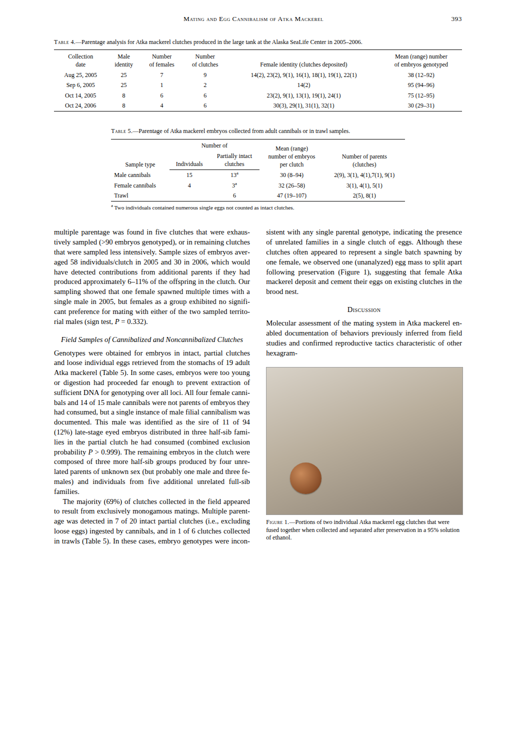Mating and Egg Cannibalism of Atka Mackerel 393
Table 4. —Parentage analysis for Atka mackerel clutches produced in the large tank at the Alaska SeaLife Center in 2005–2006.
| Collection date | Male identity | Number of females | Number of clutches | Female identity (clutches deposited) | Mean (range) number of embryos genotyped |
| --- | --- | --- | --- | --- | --- |
| Aug 25, 2005 | 25 | 7 | 9 | 14(2), 23(2), 9(1), 16(1), 18(1), 19(1), 22(1) | 38 (12–92) |
| Sep 6, 2005 | 25 | 1 | 2 | 14(2) | 95 (94–96) |
| Oct 14, 2005 | 8 | 6 | 6 | 23(2), 9(1), 13(1), 19(1), 24(1) | 75 (12–95) |
| Oct 24, 2006 | 8 | 4 | 6 | 30(3), 29(1), 31(1), 32(1) | 30 (29–31) |
Table 5. —Parentage of Atka mackerel embryos collected from adult cannibals or in trawl samples.
| Sample type | Number of | Mean (range) number of embryos per clutch | Number of parents (clutches) |
| --- | --- | --- | --- |
| Individuals | Partially intact clutches |
| Male cannibals | 15 | 13 a | 30 (8–94) | 2(9), 3(1), 4(1),7(1), 9(1) |
| Female cannibals | 4 | 3 a | 32 (26–58) | 3(1), 4(1), 5(1) |
| Trawl | | 6 | 47 (19–107) | 2(5), 8(1) |
a Two individuals contained numerous single eggs not counted as intact clutches.
multiple parentage was found in five clutches that were exhaustively sampled (>90 embryos genotyped), or in remaining clutches that were sampled less intensively. Sample sizes of embryos averaged 58 individuals/clutch in 2005 and 30 in 2006, which would have detected contributions from additional parents if they had produced approximately 6–11% of the offspring in the clutch. Our sampling showed that one female spawned multiple times with a single male in 2005, but females as a group exhibited no significant preference for mating with either of the two sampled territorial males (sign test, P = 0.332).
Field Samples of Cannibalized and Noncannibalized Clutches
Genotypes were obtained for embryos in intact, partial clutches and loose individual eggs retrieved from the stomachs of 19 adult Atka mackerel (Table 5). In some cases, embryos were too young or digestion had proceeded far enough to prevent extraction of sufficient DNA for genotyping over all loci. All four female cannibals and 14 of 15 male cannibals were not parents of embryos they had consumed, but a single instance of male filial cannibalism was documented. This male was identified as the sire of 11 of 94 (12%) late-stage eyed embryos distributed in three half-sib families in the partial clutch he had consumed (combined exclusion probability P > 0.999). The remaining embryos in the clutch were composed of three more half-sib groups produced by four unrelated parents of unknown sex (but probably one male and three females) and individuals from five additional unrelated full-sib families.
The majority (69%) of clutches collected in the field appeared to result from exclusively monogamous matings. Multiple parentage was detected in 7 of 20 intact partial clutches (i.e., excluding loose eggs) ingested by cannibals, and in 1 of 6 clutches collected in trawls (Table 5). In these cases, embryo genotypes were inconsistent with any single parental genotype, indicating the presence of unrelated families in a single clutch of eggs. Although these clutches often appeared to represent a single batch spawning by one female, we observed one (unanalyzed) egg mass to split apart following preservation (Figure 1), suggesting that female Atka mackerel deposit and cement their eggs on existing clutches in the brood nest.
Discussion
Molecular assessment of the mating system in Atka mackerel enabled documentation of behaviors previously inferred from field studies and confirmed reproductive tactics characteristic of other hexagram-
Figure 1.—Portions of two individual Atka mackerel egg clutches that were fused together when collected and separated after preservation in a 95% solution of ethanol.